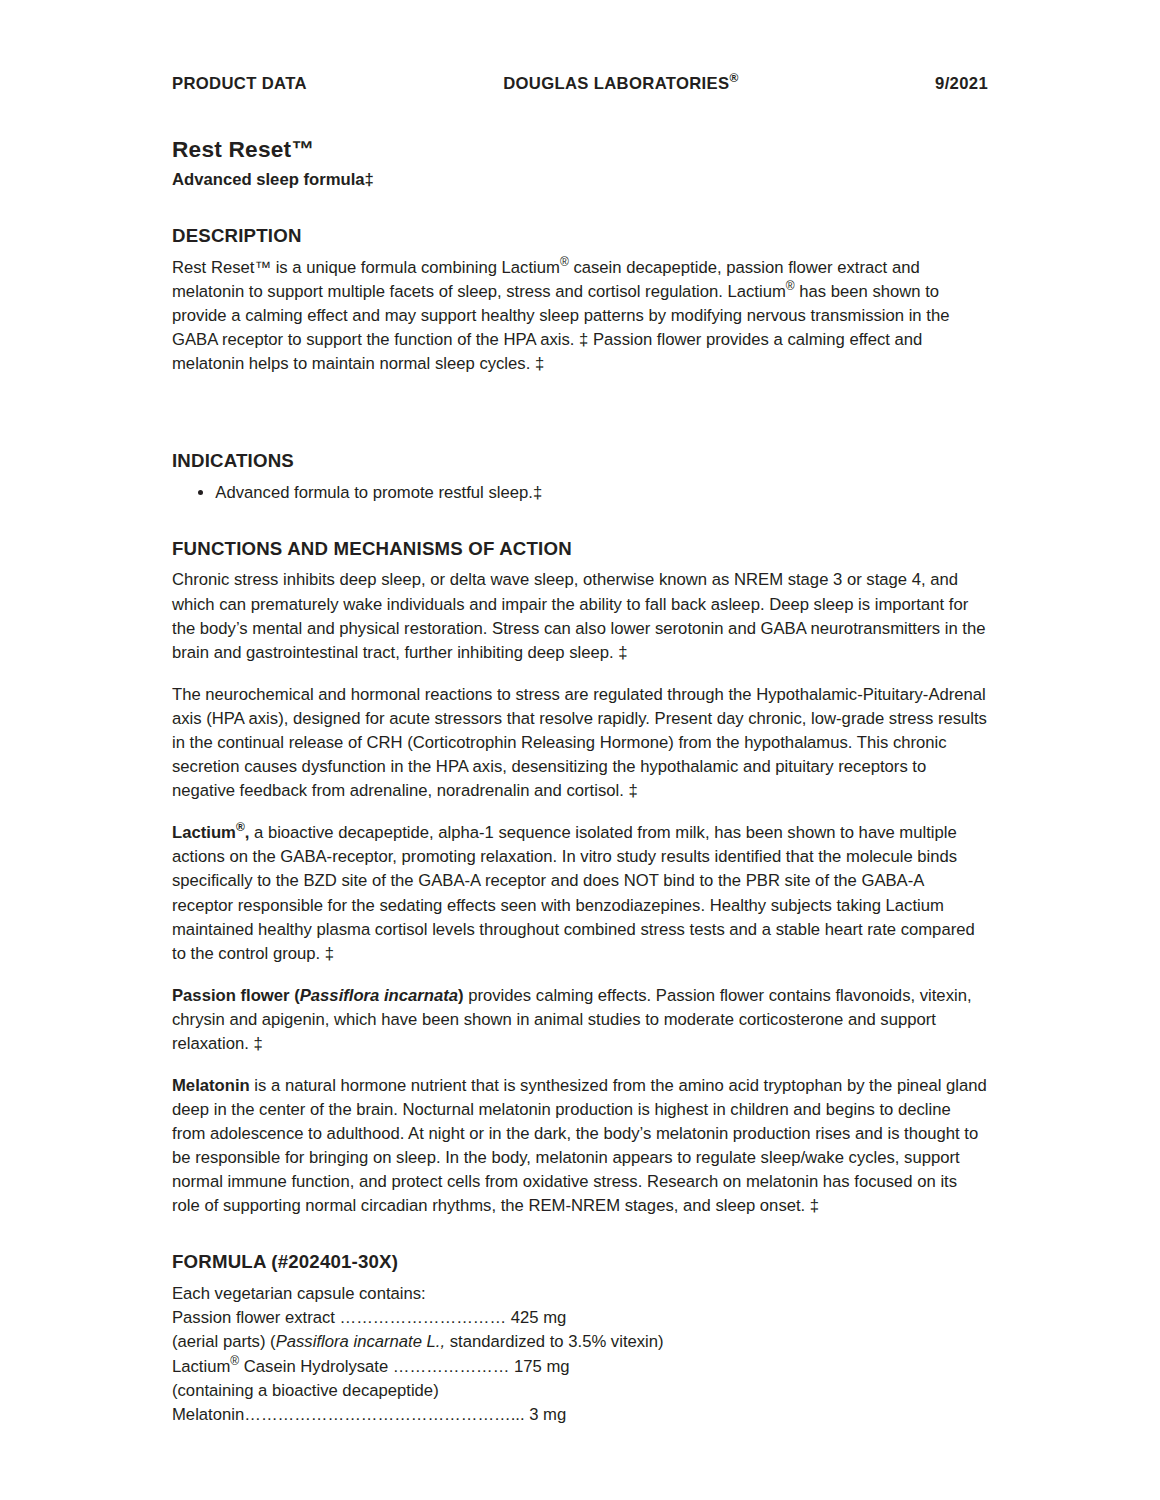PRODUCT DATA
DOUGLAS LABORATORIES®
9/2021
Rest Reset™
Advanced sleep formula‡
DESCRIPTION
Rest Reset™ is a unique formula combining Lactium® casein decapeptide, passion flower extract and melatonin to support multiple facets of sleep, stress and cortisol regulation. Lactium® has been shown to provide a calming effect and may support healthy sleep patterns by modifying nervous transmission in the GABA receptor to support the function of the HPA axis. ‡ Passion flower provides a calming effect and melatonin helps to maintain normal sleep cycles. ‡
INDICATIONS
Advanced formula to promote restful sleep.‡
FUNCTIONS AND MECHANISMS OF ACTION
Chronic stress inhibits deep sleep, or delta wave sleep, otherwise known as NREM stage 3 or stage 4, and which can prematurely wake individuals and impair the ability to fall back asleep. Deep sleep is important for the body’s mental and physical restoration. Stress can also lower serotonin and GABA neurotransmitters in the brain and gastrointestinal tract, further inhibiting deep sleep. ‡
The neurochemical and hormonal reactions to stress are regulated through the Hypothalamic-Pituitary-Adrenal axis (HPA axis), designed for acute stressors that resolve rapidly. Present day chronic, low-grade stress results in the continual release of CRH (Corticotrophin Releasing Hormone) from the hypothalamus. This chronic secretion causes dysfunction in the HPA axis, desensitizing the hypothalamic and pituitary receptors to negative feedback from adrenaline, noradrenalin and cortisol. ‡
Lactium®, a bioactive decapeptide, alpha-1 sequence isolated from milk, has been shown to have multiple actions on the GABA-receptor, promoting relaxation. In vitro study results identified that the molecule binds specifically to the BZD site of the GABA-A receptor and does NOT bind to the PBR site of the GABA-A receptor responsible for the sedating effects seen with benzodiazepines. Healthy subjects taking Lactium maintained healthy plasma cortisol levels throughout combined stress tests and a stable heart rate compared to the control group. ‡
Passion flower (Passiflora incarnata) provides calming effects. Passion flower contains flavonoids, vitexin, chrysin and apigenin, which have been shown in animal studies to moderate corticosterone and support relaxation. ‡
Melatonin is a natural hormone nutrient that is synthesized from the amino acid tryptophan by the pineal gland deep in the center of the brain. Nocturnal melatonin production is highest in children and begins to decline from adolescence to adulthood. At night or in the dark, the body’s melatonin production rises and is thought to be responsible for bringing on sleep. In the body, melatonin appears to regulate sleep/wake cycles, support normal immune function, and protect cells from oxidative stress. Research on melatonin has focused on its role of supporting normal circadian rhythms, the REM-NREM stages, and sleep onset. ‡
FORMULA (#202401-30X)
Each vegetarian capsule contains:
Passion flower extract ………………………… 425 mg
(aerial parts) (Passiflora incarnate L., standardized to 3.5% vitexin)
Lactium® Casein Hydrolysate ………………… 175 mg
(containing a bioactive decapeptide)
Melatonin…………………………………………... 3 mg